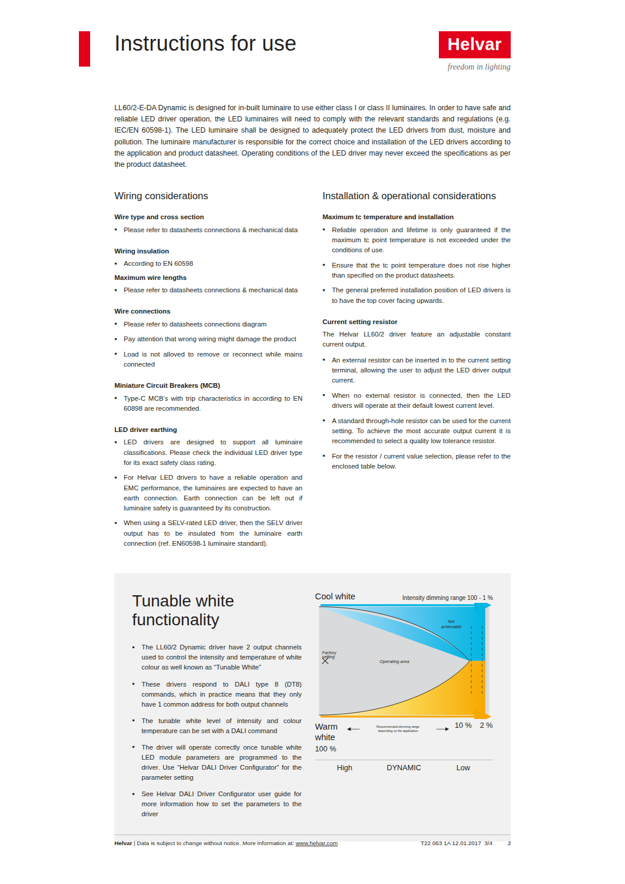Instructions for use
Helvar
freedom in lighting
LL60/2-E-DA Dynamic is designed for in-built luminaire to use either class I or class II luminaires. In order to have safe and reliable LED driver operation, the LED luminaires will need to comply with the relevant standards and regulations (e.g. IEC/EN 60598-1). The LED luminaire shall be designed to adequately protect the LED drivers from dust, moisture and pollution. The luminaire manufacturer is responsible for the correct choice and installation of the LED drivers according to the application and product datasheet. Operating conditions of the LED driver may never exceed the specifications as per the product datasheet.
Wiring considerations
Wire type and cross section
Please refer to datasheets connections & mechanical data
Wiring insulation
According to EN 60598
Maximum wire lengths
Please refer to datasheets connections & mechanical data
Wire connections
Please refer to datasheets connections diagram
Pay attention that wrong wiring might damage the product
Load is not alloved to remove or reconnect while mains connected
Miniature Circuit Breakers (MCB)
Type-C MCB’s with trip characteristics in according to EN 60898 are recommended.
LED driver earthing
LED drivers are designed to support all luminaire classifications. Please check the individual LED driver type for its exact safety class rating.
For Helvar LED drivers to have a reliable operation and EMC performance, the luminaires are expected to have an earth connection. Earth connection can be left out if luminaire safety is guaranteed by its construction.
When using a SELV-rated LED driver, then the SELV driver output has to be insulated from the luminaire earth connection (ref. EN60598-1 luminaire standard).
Installation & operational considerations
Maximum tc temperature and installation
Reliable operation and lifetime is only guaranteed if the maximum tc point temperature is not exceeded under the conditions of use.
Ensure that the tc point temperature does not rise higher than specified on the product datasheets.
The general preferred installation position of LED drivers is to have the top cover facing upwards.
Current setting resistor
The Helvar LL60/2 driver feature an adjustable constant current output.
An external resistor can be inserted in to the current setting terminal, allowing the user to adjust the LED driver output current.
When no external resistor is connected, then the LED drivers will operate at their default lowest current level.
A standard through-hole resistor can be used for the current setting. To achieve the most accurate output current it is recommended to select a quality low tolerance resistor.
For the resistor / current value selection, please refer to the enclosed table below.
Tunable white functionality
The LL60/2 Dynamic driver have 2 output channels used to control the intensity and temperature of white colour as well known as “Tunable White”
These drivers respond to DALI type 8 (DT8) commands, which in practice means that they only have 1 common address for both output channels
The tunable white level of intensity and colour temperature can be set with a DALI command
The driver will operate correctly once tunable white LED module parameters are programmed to the driver. Use “Helvar DALI Driver Configurator” for the parameter setting
See Helvar DALI Driver Configurator user guide for more information how to set the parameters to the driver
Cool white Intensity dimming range 100 - 1 %
Not achievable Factory setting Operating area
Warm white
100 %
Recommended dimming range depending on the application
10 % 2 %
High
DYNAMIC
Low
Helvar | Data is subject to change without notice. More information at: www.helvar.com
T22 063 1A 12.01.2017 3/4 3